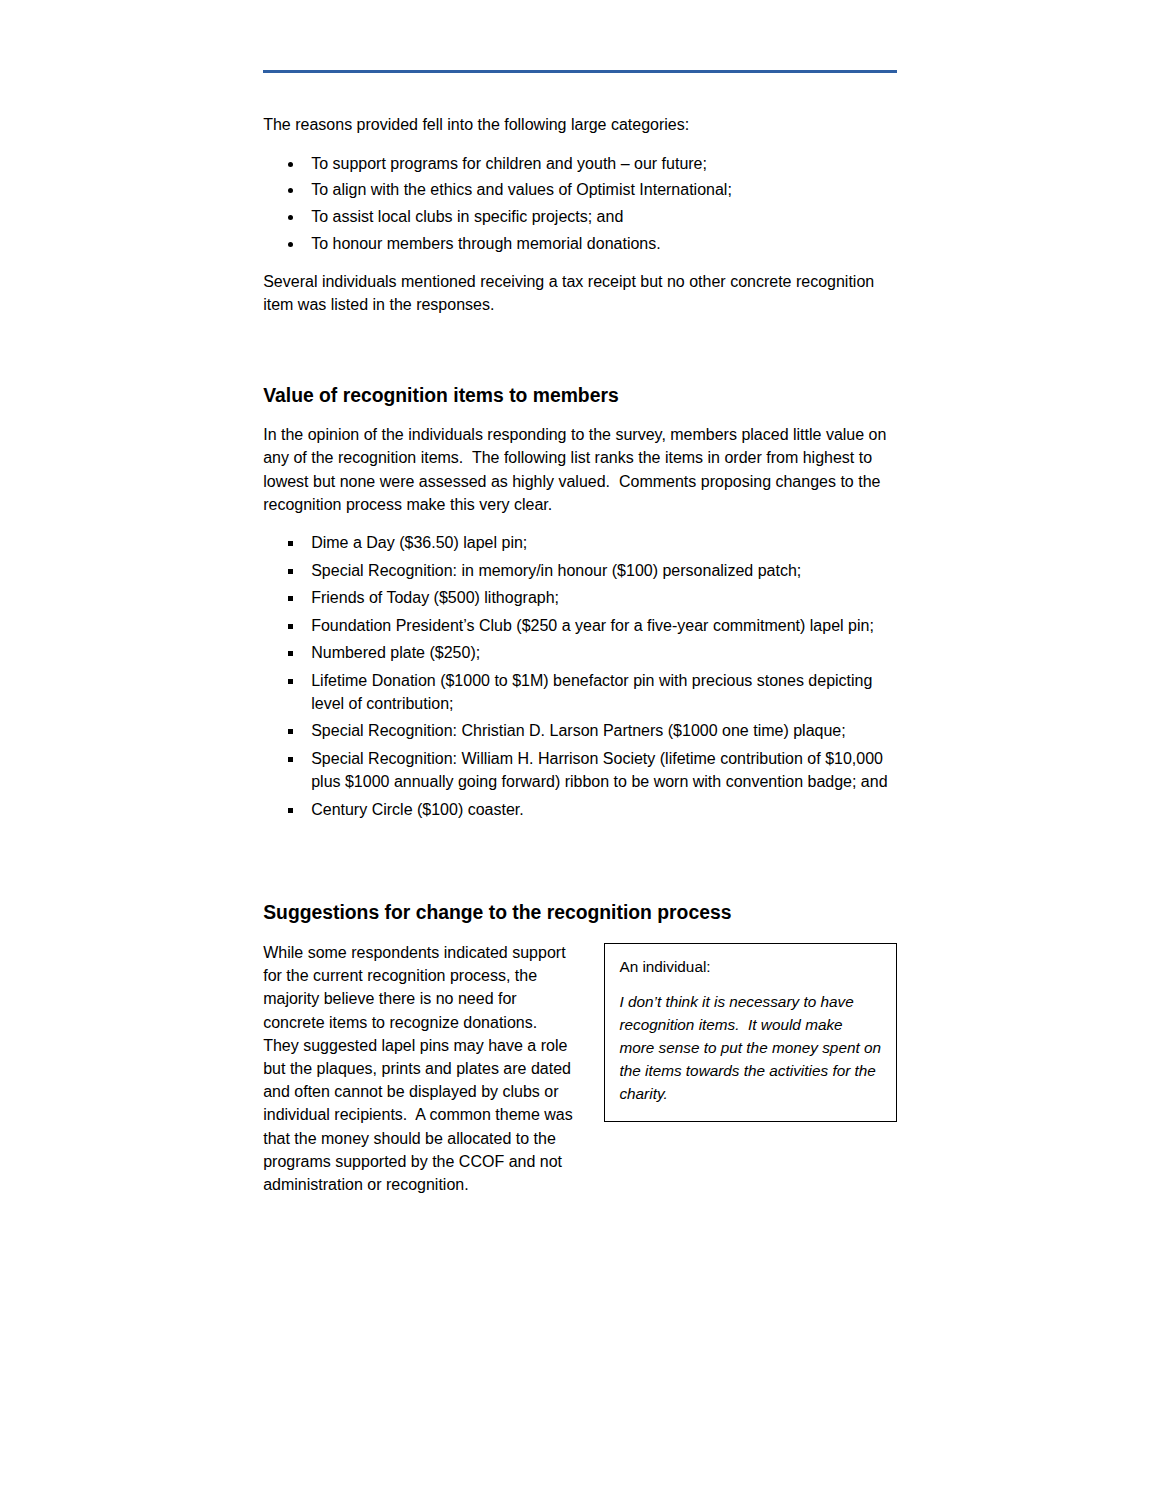The reasons provided fell into the following large categories:
To support programs for children and youth – our future;
To align with the ethics and values of Optimist International;
To assist local clubs in specific projects; and
To honour members through memorial donations.
Several individuals mentioned receiving a tax receipt but no other concrete recognition item was listed in the responses.
Value of recognition items to members
In the opinion of the individuals responding to the survey, members placed little value on any of the recognition items. The following list ranks the items in order from highest to lowest but none were assessed as highly valued. Comments proposing changes to the recognition process make this very clear.
Dime a Day ($36.50) lapel pin;
Special Recognition: in memory/in honour ($100) personalized patch;
Friends of Today ($500) lithograph;
Foundation President’s Club ($250 a year for a five-year commitment) lapel pin;
Numbered plate ($250);
Lifetime Donation ($1000 to $1M) benefactor pin with precious stones depicting level of contribution;
Special Recognition: Christian D. Larson Partners ($1000 one time) plaque;
Special Recognition: William H. Harrison Society (lifetime contribution of $10,000 plus $1000 annually going forward) ribbon to be worn with convention badge; and
Century Circle ($100) coaster.
Suggestions for change to the recognition process
While some respondents indicated support for the current recognition process, the majority believe there is no need for concrete items to recognize donations. They suggested lapel pins may have a role but the plaques, prints and plates are dated and often cannot be displayed by clubs or individual recipients. A common theme was that the money should be allocated to the programs supported by the CCOF and not administration or recognition.
An individual:
I don’t think it is necessary to have recognition items. It would make more sense to put the money spent on the items towards the activities for the charity.